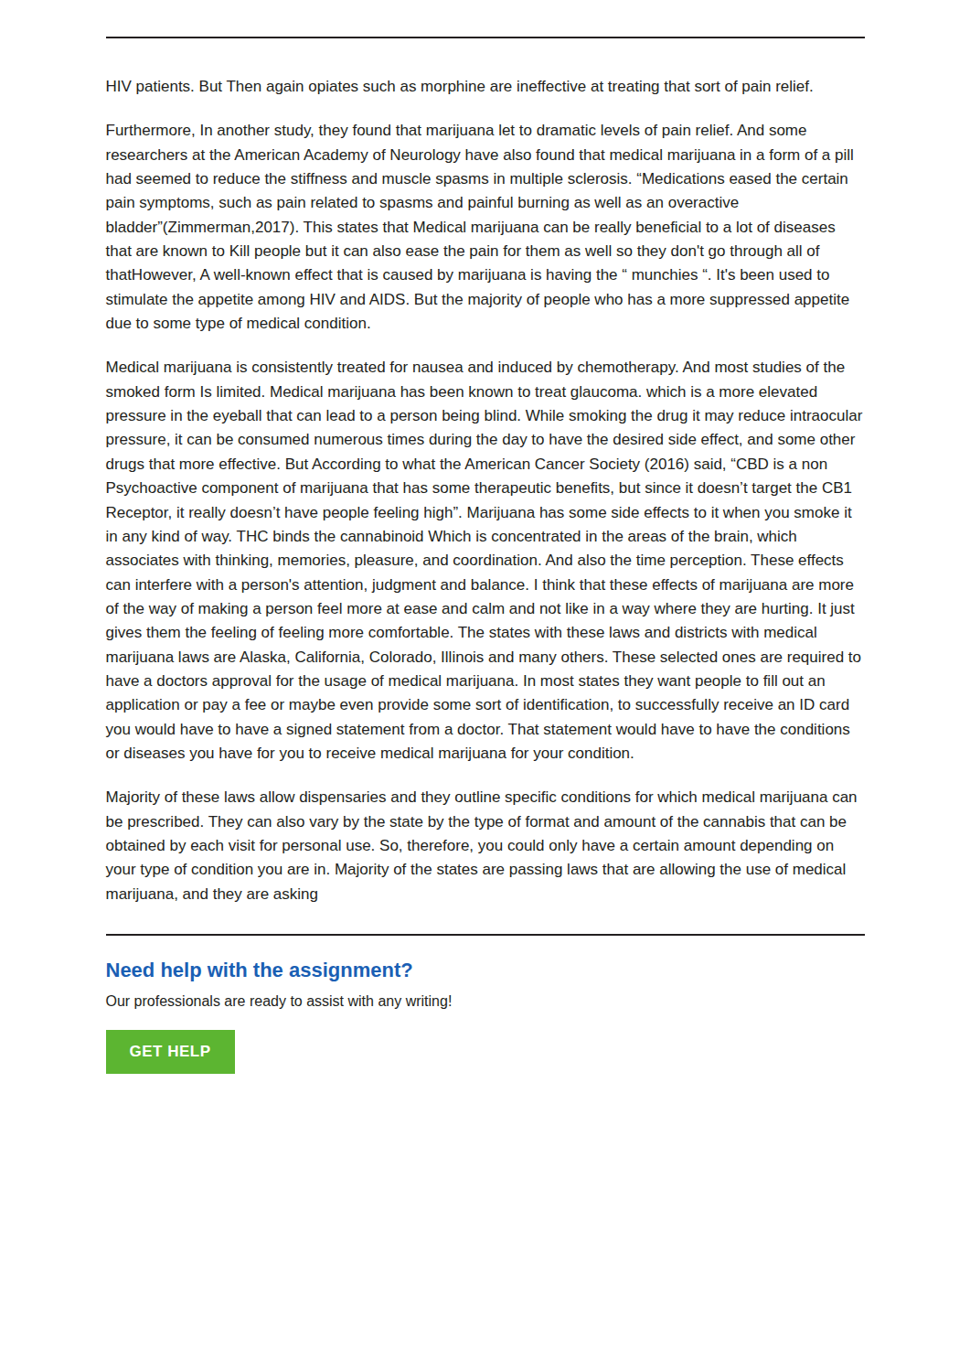HIV patients. But Then again opiates such as morphine are ineffective at treating that sort of pain relief.
Furthermore, In another study, they found that marijuana let to dramatic levels of pain relief. And some researchers at the American Academy of Neurology have also found that medical marijuana in a form of a pill had seemed to reduce the stiffness and muscle spasms in multiple sclerosis. “Medications eased the certain pain symptoms, such as pain related to spasms and painful burning as well as an overactive bladder”(Zimmerman,2017). This states that Medical marijuana can be really beneficial to a lot of diseases that are known to Kill people but it can also ease the pain for them as well so they don't go through all of thatHowever, A well-known effect that is caused by marijuana is having the “ munchies “. It's been used to stimulate the appetite among HIV and AIDS. But the majority of people who has a more suppressed appetite due to some type of medical condition.
Medical marijuana is consistently treated for nausea and induced by chemotherapy. And most studies of the smoked form Is limited. Medical marijuana has been known to treat glaucoma. which is a more elevated pressure in the eyeball that can lead to a person being blind. While smoking the drug it may reduce intraocular pressure, it can be consumed numerous times during the day to have the desired side effect, and some other drugs that more effective. But According to what the American Cancer Society (2016) said, “CBD is a non Psychoactive component of marijuana that has some therapeutic benefits, but since it doesn’t target the CB1 Receptor, it really doesn’t have people feeling high”. Marijuana has some side effects to it when you smoke it in any kind of way. THC binds the cannabinoid Which is concentrated in the areas of the brain, which associates with thinking, memories, pleasure, and coordination. And also the time perception. These effects can interfere with a person's attention, judgment and balance. I think that these effects of marijuana are more of the way of making a person feel more at ease and calm and not like in a way where they are hurting. It just gives them the feeling of feeling more comfortable. The states with these laws and districts with medical marijuana laws are Alaska, California, Colorado, Illinois and many others. These selected ones are required to have a doctors approval for the usage of medical marijuana. In most states they want people to fill out an application or pay a fee or maybe even provide some sort of identification, to successfully receive an ID card you would have to have a signed statement from a doctor. That statement would have to have the conditions or diseases you have for you to receive medical marijuana for your condition.
Majority of these laws allow dispensaries and they outline specific conditions for which medical marijuana can be prescribed. They can also vary by the state by the type of format and amount of the cannabis that can be obtained by each visit for personal use. So, therefore, you could only have a certain amount depending on your type of condition you are in. Majority of the states are passing laws that are allowing the use of medical marijuana, and they are asking
Need help with the assignment?
Our professionals are ready to assist with any writing!
GET HELP